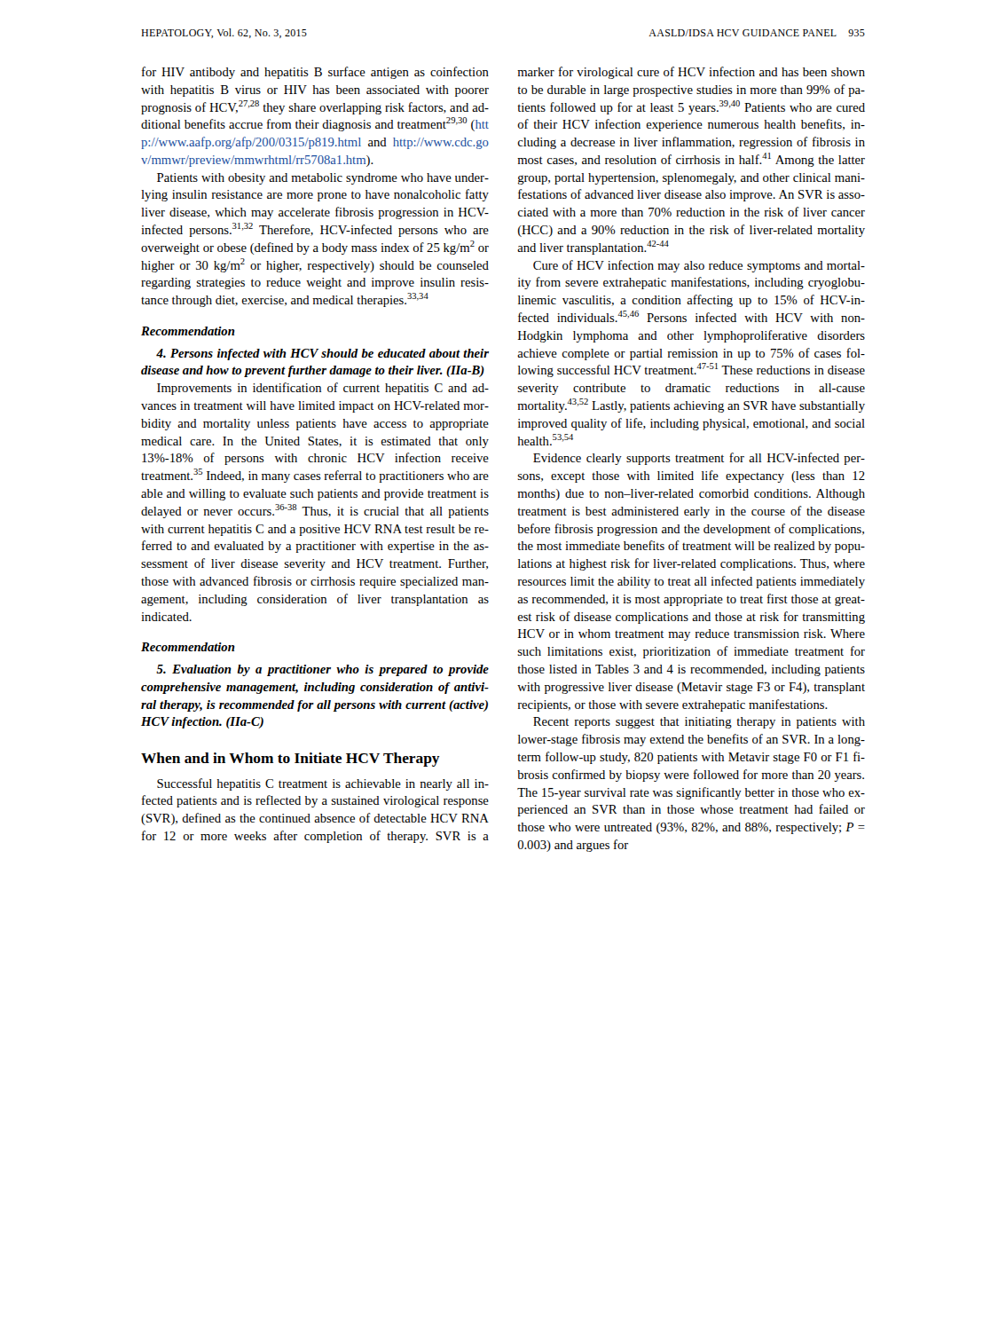HEPATOLOGY, Vol. 62, No. 3, 2015 AASLD/IDSA HCV GUIDANCE PANEL 935
for HIV antibody and hepatitis B surface antigen as coinfection with hepatitis B virus or HIV has been associated with poorer prognosis of HCV,27,28 they share overlapping risk factors, and additional benefits accrue from their diagnosis and treatment29,30 (http://www.aafp.org/afp/200/0315/p819.html and http://www.cdc.gov/mmwr/preview/mmwrhtml/rr5708a1.htm).
Patients with obesity and metabolic syndrome who have underlying insulin resistance are more prone to have nonalcoholic fatty liver disease, which may accelerate fibrosis progression in HCV-infected persons.31,32 Therefore, HCV-infected persons who are overweight or obese (defined by a body mass index of 25 kg/m2 or higher or 30 kg/m2 or higher, respectively) should be counseled regarding strategies to reduce weight and improve insulin resistance through diet, exercise, and medical therapies.33,34
Recommendation
4. Persons infected with HCV should be educated about their disease and how to prevent further damage to their liver. (IIa-B)
Improvements in identification of current hepatitis C and advances in treatment will have limited impact on HCV-related morbidity and mortality unless patients have access to appropriate medical care. In the United States, it is estimated that only 13%-18% of persons with chronic HCV infection receive treatment.35 Indeed, in many cases referral to practitioners who are able and willing to evaluate such patients and provide treatment is delayed or never occurs.36-38 Thus, it is crucial that all patients with current hepatitis C and a positive HCV RNA test result be referred to and evaluated by a practitioner with expertise in the assessment of liver disease severity and HCV treatment. Further, those with advanced fibrosis or cirrhosis require specialized management, including consideration of liver transplantation as indicated.
Recommendation
5. Evaluation by a practitioner who is prepared to provide comprehensive management, including consideration of antiviral therapy, is recommended for all persons with current (active) HCV infection. (IIa-C)
When and in Whom to Initiate HCV Therapy
Successful hepatitis C treatment is achievable in nearly all infected patients and is reflected by a sustained virological response (SVR), defined as the continued absence of detectable HCV RNA for 12 or more weeks after completion of therapy. SVR is a marker for virological cure of HCV infection and has been shown to be durable in large prospective studies in more than 99% of patients followed up for at least 5 years.39,40 Patients who are cured of their HCV infection experience numerous health benefits, including a decrease in liver inflammation, regression of fibrosis in most cases, and resolution of cirrhosis in half.41 Among the latter group, portal hypertension, splenomegaly, and other clinical manifestations of advanced liver disease also improve. An SVR is associated with a more than 70% reduction in the risk of liver cancer (HCC) and a 90% reduction in the risk of liver-related mortality and liver transplantation.42-44
Cure of HCV infection may also reduce symptoms and mortality from severe extrahepatic manifestations, including cryoglobulinemic vasculitis, a condition affecting up to 15% of HCV-infected individuals.45,46 Persons infected with HCV with non-Hodgkin lymphoma and other lymphoproliferative disorders achieve complete or partial remission in up to 75% of cases following successful HCV treatment.47-51 These reductions in disease severity contribute to dramatic reductions in all-cause mortality.43,52 Lastly, patients achieving an SVR have substantially improved quality of life, including physical, emotional, and social health.53,54
Evidence clearly supports treatment for all HCV-infected persons, except those with limited life expectancy (less than 12 months) due to non–liver-related comorbid conditions. Although treatment is best administered early in the course of the disease before fibrosis progression and the development of complications, the most immediate benefits of treatment will be realized by populations at highest risk for liver-related complications. Thus, where resources limit the ability to treat all infected patients immediately as recommended, it is most appropriate to treat first those at greatest risk of disease complications and those at risk for transmitting HCV or in whom treatment may reduce transmission risk. Where such limitations exist, prioritization of immediate treatment for those listed in Tables 3 and 4 is recommended, including patients with progressive liver disease (Metavir stage F3 or F4), transplant recipients, or those with severe extrahepatic manifestations.
Recent reports suggest that initiating therapy in patients with lower-stage fibrosis may extend the benefits of an SVR. In a long-term follow-up study, 820 patients with Metavir stage F0 or F1 fibrosis confirmed by biopsy were followed for more than 20 years. The 15-year survival rate was significantly better in those who experienced an SVR than in those whose treatment had failed or those who were untreated (93%, 82%, and 88%, respectively; P = 0.003) and argues for